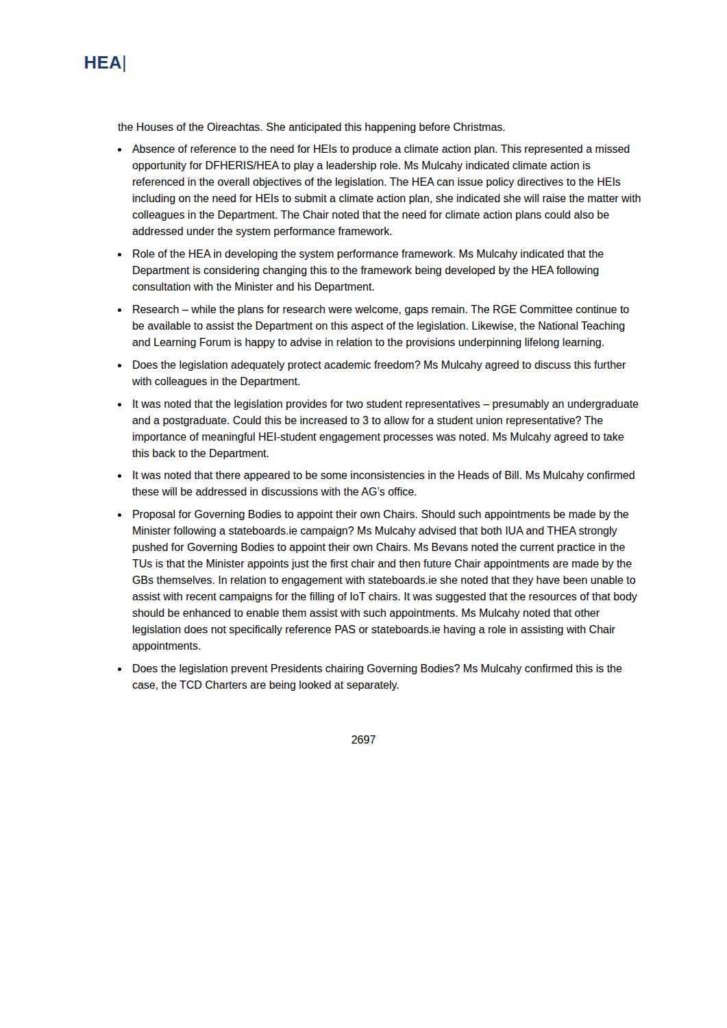HEA|
the Houses of the Oireachtas. She anticipated this happening before Christmas.
Absence of reference to the need for HEIs to produce a climate action plan. This represented a missed opportunity for DFHERIS/HEA to play a leadership role. Ms Mulcahy indicated climate action is referenced in the overall objectives of the legislation. The HEA can issue policy directives to the HEIs including on the need for HEIs to submit a climate action plan, she indicated she will raise the matter with colleagues in the Department. The Chair noted that the need for climate action plans could also be addressed under the system performance framework.
Role of the HEA in developing the system performance framework. Ms Mulcahy indicated that the Department is considering changing this to the framework being developed by the HEA following consultation with the Minister and his Department.
Research – while the plans for research were welcome, gaps remain. The RGE Committee continue to be available to assist the Department on this aspect of the legislation. Likewise, the National Teaching and Learning Forum is happy to advise in relation to the provisions underpinning lifelong learning.
Does the legislation adequately protect academic freedom? Ms Mulcahy agreed to discuss this further with colleagues in the Department.
It was noted that the legislation provides for two student representatives – presumably an undergraduate and a postgraduate. Could this be increased to 3 to allow for a student union representative? The importance of meaningful HEI-student engagement processes was noted. Ms Mulcahy agreed to take this back to the Department.
It was noted that there appeared to be some inconsistencies in the Heads of Bill. Ms Mulcahy confirmed these will be addressed in discussions with the AG’s office.
Proposal for Governing Bodies to appoint their own Chairs. Should such appointments be made by the Minister following a stateboards.ie campaign? Ms Mulcahy advised that both IUA and THEA strongly pushed for Governing Bodies to appoint their own Chairs. Ms Bevans noted the current practice in the TUs is that the Minister appoints just the first chair and then future Chair appointments are made by the GBs themselves. In relation to engagement with stateboards.ie she noted that they have been unable to assist with recent campaigns for the filling of IoT chairs. It was suggested that the resources of that body should be enhanced to enable them assist with such appointments. Ms Mulcahy noted that other legislation does not specifically reference PAS or stateboards.ie having a role in assisting with Chair appointments.
Does the legislation prevent Presidents chairing Governing Bodies? Ms Mulcahy confirmed this is the case, the TCD Charters are being looked at separately.
2697